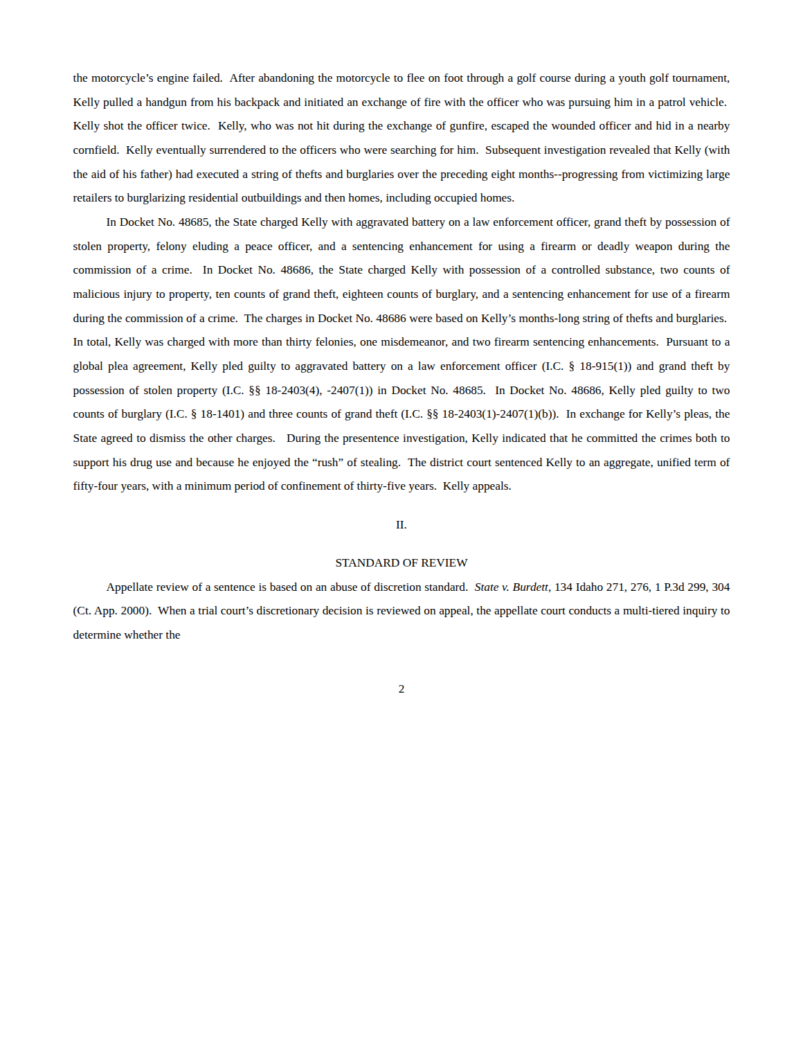the motorcycle’s engine failed. After abandoning the motorcycle to flee on foot through a golf course during a youth golf tournament, Kelly pulled a handgun from his backpack and initiated an exchange of fire with the officer who was pursuing him in a patrol vehicle. Kelly shot the officer twice. Kelly, who was not hit during the exchange of gunfire, escaped the wounded officer and hid in a nearby cornfield. Kelly eventually surrendered to the officers who were searching for him. Subsequent investigation revealed that Kelly (with the aid of his father) had executed a string of thefts and burglaries over the preceding eight months--progressing from victimizing large retailers to burglarizing residential outbuildings and then homes, including occupied homes.
In Docket No. 48685, the State charged Kelly with aggravated battery on a law enforcement officer, grand theft by possession of stolen property, felony eluding a peace officer, and a sentencing enhancement for using a firearm or deadly weapon during the commission of a crime. In Docket No. 48686, the State charged Kelly with possession of a controlled substance, two counts of malicious injury to property, ten counts of grand theft, eighteen counts of burglary, and a sentencing enhancement for use of a firearm during the commission of a crime. The charges in Docket No. 48686 were based on Kelly’s months-long string of thefts and burglaries. In total, Kelly was charged with more than thirty felonies, one misdemeanor, and two firearm sentencing enhancements. Pursuant to a global plea agreement, Kelly pled guilty to aggravated battery on a law enforcement officer (I.C. § 18-915(1)) and grand theft by possession of stolen property (I.C. §§ 18-2403(4), -2407(1)) in Docket No. 48685. In Docket No. 48686, Kelly pled guilty to two counts of burglary (I.C. § 18-1401) and three counts of grand theft (I.C. §§ 18-2403(1)-2407(1)(b)). In exchange for Kelly’s pleas, the State agreed to dismiss the other charges. During the presentence investigation, Kelly indicated that he committed the crimes both to support his drug use and because he enjoyed the “rush” of stealing. The district court sentenced Kelly to an aggregate, unified term of fifty-four years, with a minimum period of confinement of thirty-five years. Kelly appeals.
II.
STANDARD OF REVIEW
Appellate review of a sentence is based on an abuse of discretion standard. State v. Burdett, 134 Idaho 271, 276, 1 P.3d 299, 304 (Ct. App. 2000). When a trial court’s discretionary decision is reviewed on appeal, the appellate court conducts a multi-tiered inquiry to determine whether the
2